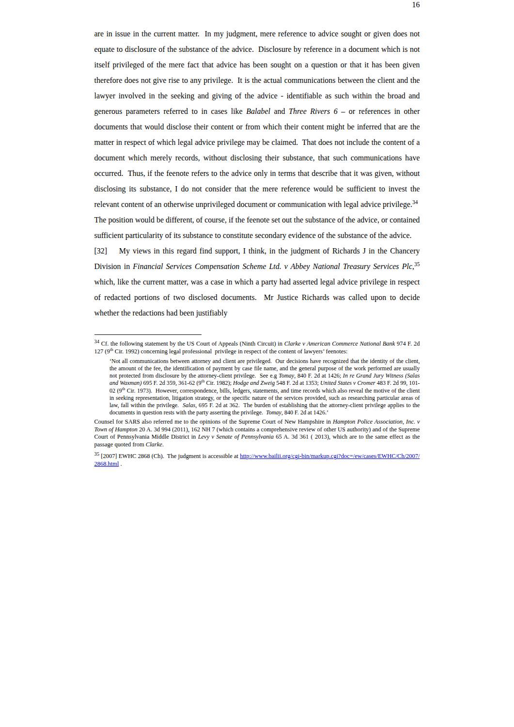16
are in issue in the current matter. In my judgment, mere reference to advice sought or given does not equate to disclosure of the substance of the advice. Disclosure by reference in a document which is not itself privileged of the mere fact that advice has been sought on a question or that it has been given therefore does not give rise to any privilege. It is the actual communications between the client and the lawyer involved in the seeking and giving of the advice - identifiable as such within the broad and generous parameters referred to in cases like Balabel and Three Rivers 6 – or references in other documents that would disclose their content or from which their content might be inferred that are the matter in respect of which legal advice privilege may be claimed. That does not include the content of a document which merely records, without disclosing their substance, that such communications have occurred. Thus, if the feenote refers to the advice only in terms that describe that it was given, without disclosing its substance, I do not consider that the mere reference would be sufficient to invest the relevant content of an otherwise unprivileged document or communication with legal advice privilege.34 The position would be different, of course, if the feenote set out the substance of the advice, or contained sufficient particularity of its substance to constitute secondary evidence of the substance of the advice.
[32] My views in this regard find support, I think, in the judgment of Richards J in the Chancery Division in Financial Services Compensation Scheme Ltd. v Abbey National Treasury Services Plc,35 which, like the current matter, was a case in which a party had asserted legal advice privilege in respect of redacted portions of two disclosed documents. Mr Justice Richards was called upon to decide whether the redactions had been justifiably
34 Cf. the following statement by the US Court of Appeals (Ninth Circuit) in Clarke v American Commerce National Bank 974 F. 2d 127 (9th Cir. 1992) concerning legal professional privilege in respect of the content of lawyers’ feenotes:
‘Not all communications between attorney and client are privileged. Our decisions have recognized that the identity of the client, the amount of the fee, the identification of payment by case file name, and the general purpose of the work performed are usually not protected from disclosure by the attorney-client privilege. See e.g Tomay, 840 F. 2d at 1426; In re Grand Jury Witness (Salas and Waxman) 695 F. 2d 359, 361-62 (9th Cir. 1982); Hodge and Zweig 548 F. 2d at 1353; United States v Cromer 483 F. 2d 99, 101-02 (9th Cir. 1973). However, correspondence, bills, ledgers, statements, and time records which also reveal the motive of the client in seeking representation, litigation strategy, or the specific nature of the services provided, such as researching particular areas of law, fall within the privilege. Salas, 695 F. 2d at 362. The burden of establishing that the attorney-client privilege applies to the documents in question rests with the party asserting the privilege. Tomay, 840 F. 2d at 1426.’
Counsel for SARS also referred me to the opinions of the Supreme Court of New Hampshire in Hampton Police Association, Inc. v Town of Hampton 20 A. 3d 994 (2011), 162 NH 7 (which contains a comprehensive review of other US authority) and of the Supreme Court of Pennsylvania Middle District in Levy v Senate of Pennsylvania 65 A. 3d 361 ( 2013), which are to the same effect as the passage quoted from Clarke.
35 [2007] EWHC 2868 (Ch). The judgment is accessible at http://www.bailii.org/cgi-bin/markup.cgi?doc=/ew/cases/EWHC/Ch/2007/2868.html .